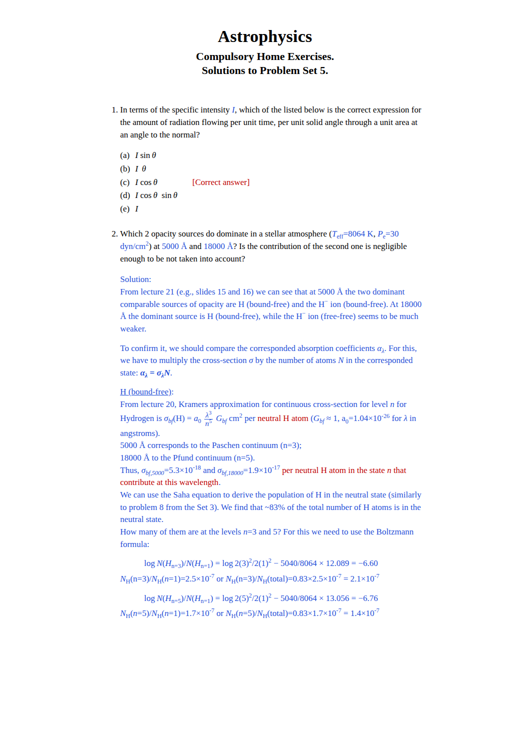Astrophysics
Compulsory Home Exercises.
Solutions to Problem Set 5.
In terms of the specific intensity I, which of the listed below is the correct expression for the amount of radiation flowing per unit time, per unit solid angle through a unit area at an angle to the normal?
(a) I sin θ
(b) I  θ
(c) I cos θ[Correct answer]
(d) I cos θ sin θ
(e) I
Which 2 opacity sources do dominate in a stellar atmosphere (Teff=8064 K, Pe=30 dyn/cm2) at 5000 Å and 18000 Å? Is the contribution of the second one is negligible enough to be not taken into account?
Solution:
From lecture 21 (e.g., slides 15 and 16) we can see that at 5000 Å the two dominant comparable sources of opacity are H (bound-free) and the H− ion (bound-free). At 18000 Å the dominant source is H (bound-free), while the H− ion (free-free) seems to be much weaker.
To confirm it, we should compare the corresponded absorption coefficients αλ. For this, we have to multiply the cross-section σ by the number of atoms N in the corresponded state: αλ = σλN.
H (bound-free):
From lecture 20, Kramers approximation for continuous cross-section for level n for Hydrogen is σbf(H) = a0 λ3 n5 Gbf cm2 per neutral H atom (Gbf ≈ 1, a0=1.04×10-26 for λ in angstroms).
5000 Å corresponds to the Paschen continuum (n=3);
18000 Å to the Pfund continuum (n=5).
Thus, σbf,5000=5.3×10-18 and σbf,18000=1.9×10-17 per neutral H atom in the state n that contribute at this wavelength.
We can use the Saha equation to derive the population of H in the neutral state (similarly to problem 8 from the Set 3). We find that ~83% of the total number of H atoms is in the neutral state.
How many of them are at the levels n=3 and 5? For this we need to use the Boltzmann formula:
log N(Hn=3)/N(Hn=1) = log 2(3)2/2(1)2 − 5040/8064 × 12.089 = −6.60 NH(n=3)/NH(n=1)=2.5×10-7 or NH(n=3)/NH(total)=0.83×2.5×10-7 = 2.1×10-7
log N(Hn=5)/N(Hn=1) = log 2(5)2/2(1)2 − 5040/8064 × 13.056 = −6.76 NH(n=5)/NH(n=1)=1.7×10-7 or NH(n=5)/NH(total)=0.83×1.7×10-7 = 1.4×10-7